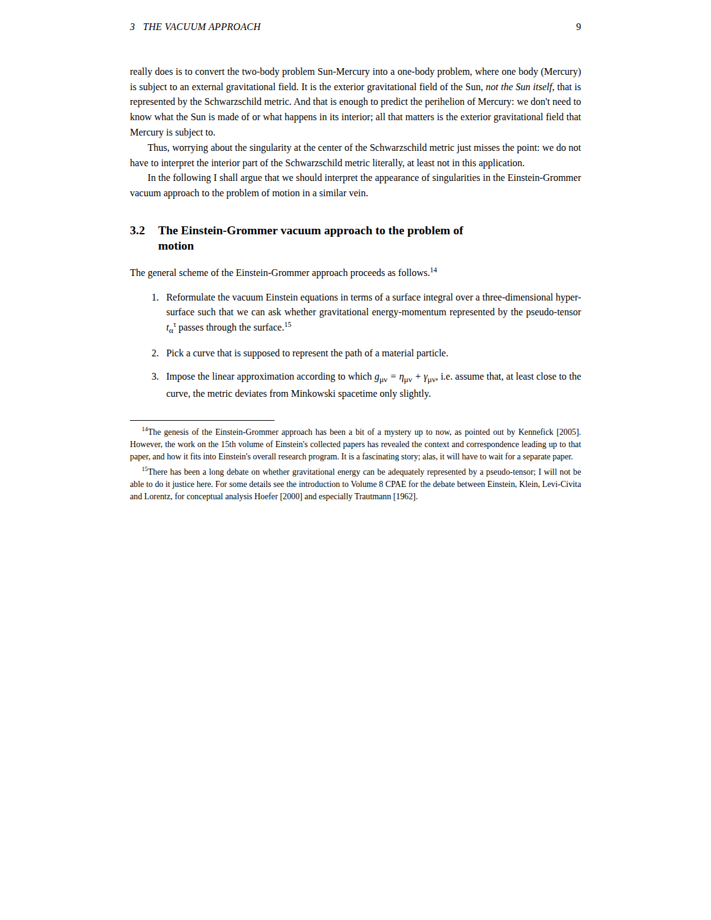3 THE VACUUM APPROACH 9
really does is to convert the two-body problem Sun-Mercury into a one-body problem, where one body (Mercury) is subject to an external gravitational field. It is the exterior gravitational field of the Sun, not the Sun itself, that is represented by the Schwarzschild metric. And that is enough to predict the perihelion of Mercury: we don't need to know what the Sun is made of or what happens in its interior; all that matters is the exterior gravitational field that Mercury is subject to.
Thus, worrying about the singularity at the center of the Schwarzschild metric just misses the point: we do not have to interpret the interior part of the Schwarzschild metric literally, at least not in this application.
In the following I shall argue that we should interpret the appearance of singularities in the Einstein-Grommer vacuum approach to the problem of motion in a similar vein.
3.2 The Einstein-Grommer vacuum approach to the problem of motion
The general scheme of the Einstein-Grommer approach proceeds as follows.14
Reformulate the vacuum Einstein equations in terms of a surface integral over a three-dimensional hyper-surface such that we can ask whether gravitational energy-momentum represented by the pseudo-tensor tατ passes through the surface.15
Pick a curve that is supposed to represent the path of a material particle.
Impose the linear approximation according to which gμν = ημν + γμν, i.e. assume that, at least close to the curve, the metric deviates from Minkowski spacetime only slightly.
14The genesis of the Einstein-Grommer approach has been a bit of a mystery up to now, as pointed out by Kennefick [2005]. However, the work on the 15th volume of Einstein's collected papers has revealed the context and correspondence leading up to that paper, and how it fits into Einstein's overall research program. It is a fascinating story; alas, it will have to wait for a separate paper.
15There has been a long debate on whether gravitational energy can be adequately represented by a pseudo-tensor; I will not be able to do it justice here. For some details see the introduction to Volume 8 CPAE for the debate between Einstein, Klein, Levi-Civita and Lorentz, for conceptual analysis Hoefer [2000] and especially Trautmann [1962].